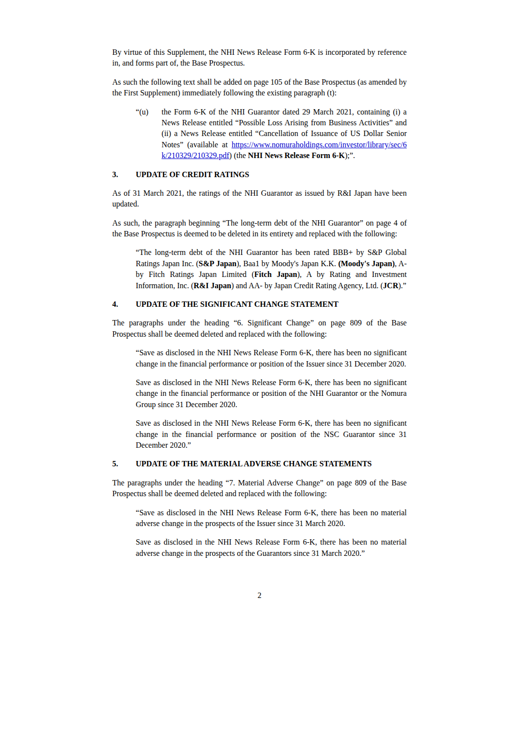By virtue of this Supplement, the NHI News Release Form 6-K is incorporated by reference in, and forms part of, the Base Prospectus.
As such the following text shall be added on page 105 of the Base Prospectus (as amended by the First Supplement) immediately following the existing paragraph (t):
“(u)
the Form 6-K of the NHI Guarantor dated 29 March 2021, containing (i) a News Release entitled “Possible Loss Arising from Business Activities” and (ii) a News Release entitled “Cancellation of Issuance of US Dollar Senior Notes” (available at https://www.nomuraholdings.com/investor/library/sec/6k/210329/210329.pdf) (the NHI News Release Form 6-K);”.
3. UPDATE OF CREDIT RATINGS
As of 31 March 2021, the ratings of the NHI Guarantor as issued by R&I Japan have been updated.
As such, the paragraph beginning “The long-term debt of the NHI Guarantor” on page 4 of the Base Prospectus is deemed to be deleted in its entirety and replaced with the following:
“The long-term debt of the NHI Guarantor has been rated BBB+ by S&P Global Ratings Japan Inc. (S&P Japan), Baa1 by Moody's Japan K.K. (Moody's Japan), A- by Fitch Ratings Japan Limited (Fitch Japan), A by Rating and Investment Information, Inc. (R&I Japan) and AA- by Japan Credit Rating Agency, Ltd. (JCR).”
4. UPDATE OF THE SIGNIFICANT CHANGE STATEMENT
The paragraphs under the heading “6. Significant Change” on page 809 of the Base Prospectus shall be deemed deleted and replaced with the following:
“Save as disclosed in the NHI News Release Form 6-K, there has been no significant change in the financial performance or position of the Issuer since 31 December 2020.
Save as disclosed in the NHI News Release Form 6-K, there has been no significant change in the financial performance or position of the NHI Guarantor or the Nomura Group since 31 December 2020.
Save as disclosed in the NHI News Release Form 6-K, there has been no significant change in the financial performance or position of the NSC Guarantor since 31 December 2020.”
5. UPDATE OF THE MATERIAL ADVERSE CHANGE STATEMENTS
The paragraphs under the heading “7. Material Adverse Change” on page 809 of the Base Prospectus shall be deemed deleted and replaced with the following:
“Save as disclosed in the NHI News Release Form 6-K, there has been no material adverse change in the prospects of the Issuer since 31 March 2020.
Save as disclosed in the NHI News Release Form 6-K, there has been no material adverse change in the prospects of the Guarantors since 31 March 2020.”
2